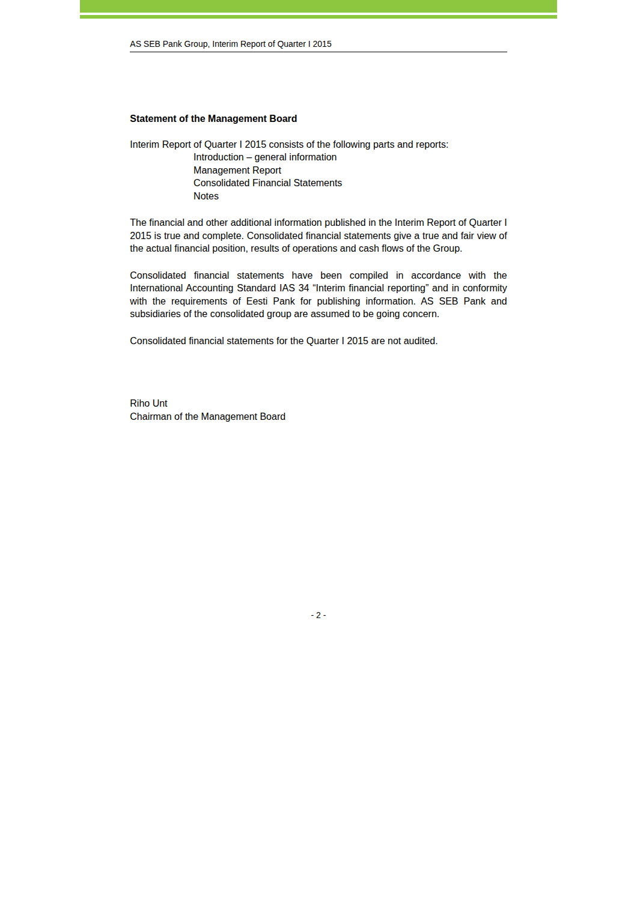AS SEB Pank Group, Interim Report of Quarter I 2015
Statement of the Management Board
Interim Report of Quarter I 2015 consists of the following parts and reports:
Introduction – general information
Management Report
Consolidated Financial Statements
Notes
The financial and other additional information published in the Interim Report of Quarter I 2015 is true and complete. Consolidated financial statements give a true and fair view of the actual financial position, results of operations and cash flows of the Group.
Consolidated financial statements have been compiled in accordance with the International Accounting Standard IAS 34 “Interim financial reporting” and in conformity with the requirements of Eesti Pank for publishing information. AS SEB Pank and subsidiaries of the consolidated group are assumed to be going concern.
Consolidated financial statements for the Quarter I 2015 are not audited.
Riho Unt
Chairman of the Management Board
- 2 -